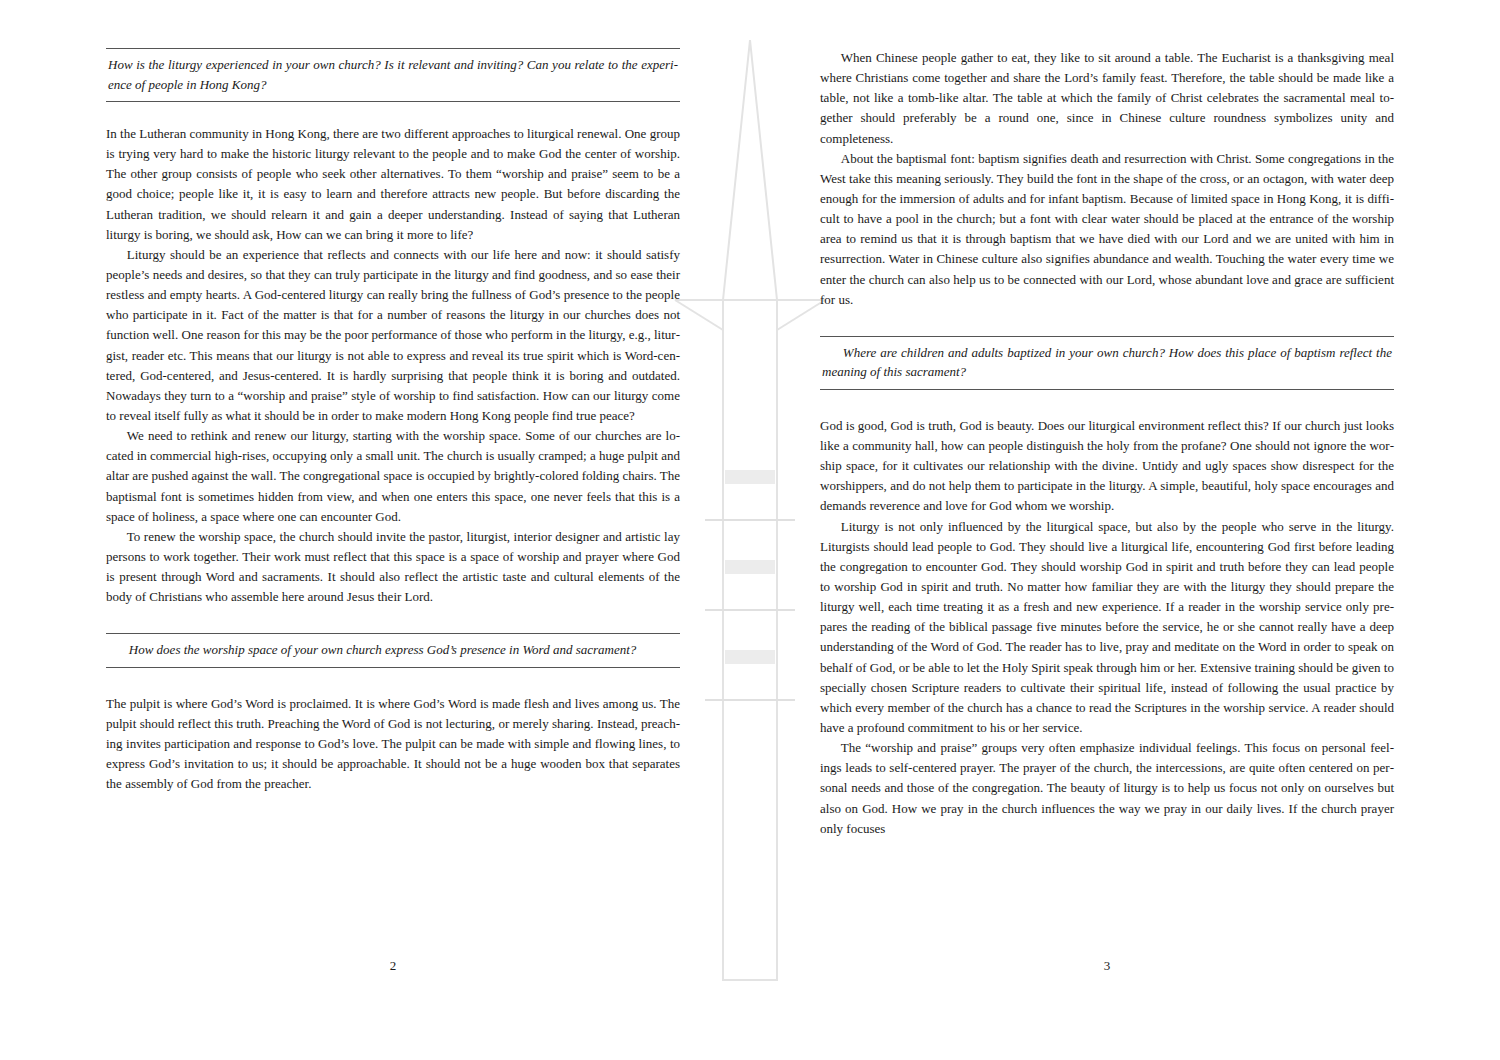How is the liturgy experienced in your own church? Is it relevant and inviting? Can you relate to the experience of people in Hong Kong?
In the Lutheran community in Hong Kong, there are two different approaches to liturgical renewal. One group is trying very hard to make the historic liturgy relevant to the people and to make God the center of worship. The other group consists of people who seek other alternatives. To them “worship and praise” seem to be a good choice; people like it, it is easy to learn and therefore attracts new people. But before discarding the Lutheran tradition, we should relearn it and gain a deeper understanding. Instead of saying that Lutheran liturgy is boring, we should ask, How can we can bring it more to life?
Liturgy should be an experience that reflects and connects with our life here and now: it should satisfy people’s needs and desires, so that they can truly participate in the liturgy and find goodness, and so ease their restless and empty hearts. A God-centered liturgy can really bring the fullness of God’s presence to the people who participate in it. Fact of the matter is that for a number of reasons the liturgy in our churches does not function well. One reason for this may be the poor performance of those who perform in the liturgy, e.g., liturgist, reader etc. This means that our liturgy is not able to express and reveal its true spirit which is Word-centered, God-centered, and Jesus-centered. It is hardly surprising that people think it is boring and outdated. Nowadays they turn to a “worship and praise” style of worship to find satisfaction. How can our liturgy come to reveal itself fully as what it should be in order to make modern Hong Kong people find true peace?
We need to rethink and renew our liturgy, starting with the worship space. Some of our churches are located in commercial high-rises, occupying only a small unit. The church is usually cramped; a huge pulpit and altar are pushed against the wall. The congregational space is occupied by brightly-colored folding chairs. The baptismal font is sometimes hidden from view, and when one enters this space, one never feels that this is a space of holiness, a space where one can encounter God.
To renew the worship space, the church should invite the pastor, liturgist, interior designer and artistic lay persons to work together. Their work must reflect that this space is a space of worship and prayer where God is present through Word and sacraments. It should also reflect the artistic taste and cultural elements of the body of Christians who assemble here around Jesus their Lord.
How does the worship space of your own church express God’s presence in Word and sacrament?
The pulpit is where God’s Word is proclaimed. It is where God’s Word is made flesh and lives among us. The pulpit should reflect this truth. Preaching the Word of God is not lecturing, or merely sharing. Instead, preaching invites participation and response to God’s love. The pulpit can be made with simple and flowing lines, to express God’s invitation to us; it should be approachable. It should not be a huge wooden box that separates the assembly of God from the preacher.
2
When Chinese people gather to eat, they like to sit around a table. The Eucharist is a thanksgiving meal where Christians come together and share the Lord’s family feast. Therefore, the table should be made like a table, not like a tomb-like altar. The table at which the family of Christ celebrates the sacramental meal together should preferably be a round one, since in Chinese culture roundness symbolizes unity and completeness.
About the baptismal font: baptism signifies death and resurrection with Christ. Some congregations in the West take this meaning seriously. They build the font in the shape of the cross, or an octagon, with water deep enough for the immersion of adults and for infant baptism. Because of limited space in Hong Kong, it is difficult to have a pool in the church; but a font with clear water should be placed at the entrance of the worship area to remind us that it is through baptism that we have died with our Lord and we are united with him in resurrection. Water in Chinese culture also signifies abundance and wealth. Touching the water every time we enter the church can also help us to be connected with our Lord, whose abundant love and grace are sufficient for us.
Where are children and adults baptized in your own church? How does this place of baptism reflect the meaning of this sacrament?
God is good, God is truth, God is beauty. Does our liturgical environment reflect this? If our church just looks like a community hall, how can people distinguish the holy from the profane? One should not ignore the worship space, for it cultivates our relationship with the divine. Untidy and ugly spaces show disrespect for the worshippers, and do not help them to participate in the liturgy. A simple, beautiful, holy space encourages and demands reverence and love for God whom we worship.
Liturgy is not only influenced by the liturgical space, but also by the people who serve in the liturgy. Liturgists should lead people to God. They should live a liturgical life, encountering God first before leading the congregation to encounter God. They should worship God in spirit and truth before they can lead people to worship God in spirit and truth. No matter how familiar they are with the liturgy they should prepare the liturgy well, each time treating it as a fresh and new experience. If a reader in the worship service only prepares the reading of the biblical passage five minutes before the service, he or she cannot really have a deep understanding of the Word of God. The reader has to live, pray and meditate on the Word in order to speak on behalf of God, or be able to let the Holy Spirit speak through him or her. Extensive training should be given to specially chosen Scripture readers to cultivate their spiritual life, instead of following the usual practice by which every member of the church has a chance to read the Scriptures in the worship service. A reader should have a profound commitment to his or her service.
The “worship and praise” groups very often emphasize individual feelings. This focus on personal feelings leads to self-centered prayer. The prayer of the church, the intercessions, are quite often centered on personal needs and those of the congregation. The beauty of liturgy is to help us focus not only on ourselves but also on God. How we pray in the church influences the way we pray in our daily lives. If the church prayer only focuses
3